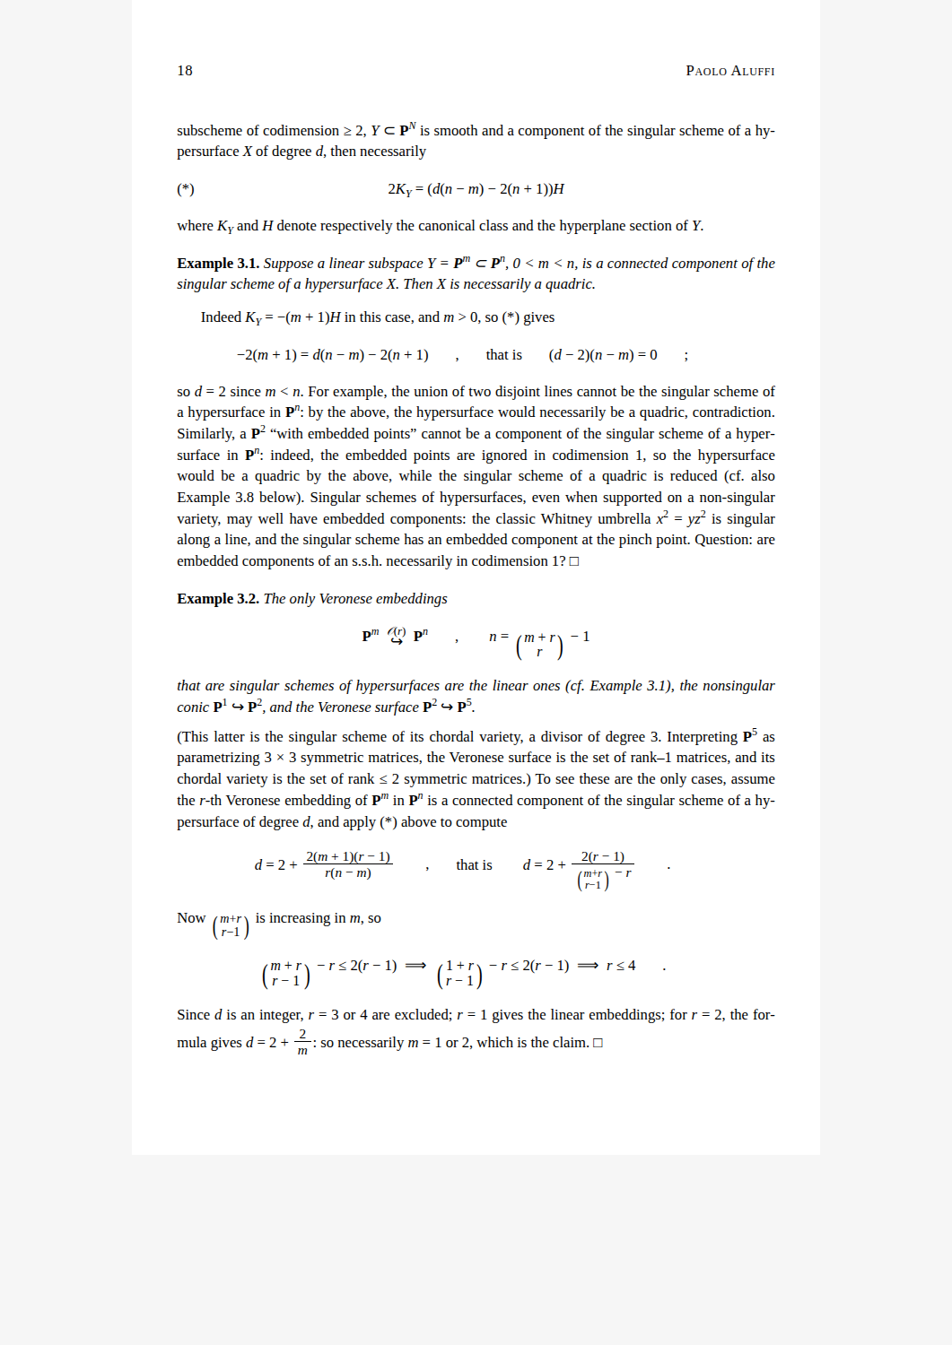18 Paolo Aluffi
subscheme of codimension ≥ 2, Y ⊂ PN is smooth and a component of the singular scheme of a hypersurface X of degree d, then necessarily
(*) 2KY = (d(n − m) − 2(n + 1))H
where KY and H denote respectively the canonical class and the hyperplane section of Y.
Example 3.1. Suppose a linear subspace Y = Pm ⊂ Pn, 0 < m < n, is a connected component of the singular scheme of a hypersurface X. Then X is necessarily a quadric.
Indeed KY = −(m + 1)H in this case, and m > 0, so (*) gives
−2(m + 1) = d(n − m) − 2(n + 1), that is (d − 2)(n − m) = 0;
so d = 2 since m < n. For example, the union of two disjoint lines cannot be the singular scheme of a hypersurface in Pn: by the above, the hypersurface would necessarily be a quadric, contradiction. Similarly, a P2 “with embedded points” cannot be a component of the singular scheme of a hypersurface in Pn: indeed, the embedded points are ignored in codimension 1, so the hypersurface would be a quadric by the above, while the singular scheme of a quadric is reduced (cf. also Example 3.8 below). Singular schemes of hypersurfaces, even when supported on a non-singular variety, may well have embedded components: the classic Whitney umbrella x2 = yz2 is singular along a line, and the singular scheme has an embedded component at the pinch point. Question: are embedded components of an s.s.h. necessarily in codimension 1? □
Example 3.2. The only Veronese embeddings
Pm 𝒪(r)↪ Pn, n = (m + r r) − 1
that are singular schemes of hypersurfaces are the linear ones (cf. Example 3.1), the nonsingular conic P1 ↪ P2, and the Veronese surface P2 ↪ P5.
(This latter is the singular scheme of its chordal variety, a divisor of degree 3. Interpreting P5 as parametrizing 3 × 3 symmetric matrices, the Veronese surface is the set of rank–1 matrices, and its chordal variety is the set of rank ≤ 2 symmetric matrices.) To see these are the only cases, assume the r-th Veronese embedding of Pm in Pn is a connected component of the singular scheme of a hypersurface of degree d, and apply (*) above to compute
d = 2 + 2(m + 1)(r − 1) r(n − m) , that is d = 2 + 2(r − 1)(m+r r−1) − r .
Now (m+r r−1) is increasing in m, so
(m + r r − 1) − r ≤ 2(r − 1) ⟹ (1 + r r − 1) − r ≤ 2(r − 1) ⟹ r ≤ 4.
Since d is an integer, r = 3 or 4 are excluded; r = 1 gives the linear embeddings; for r = 2, the formula gives d = 2 + 2 m: so necessarily m = 1 or 2, which is the claim. □